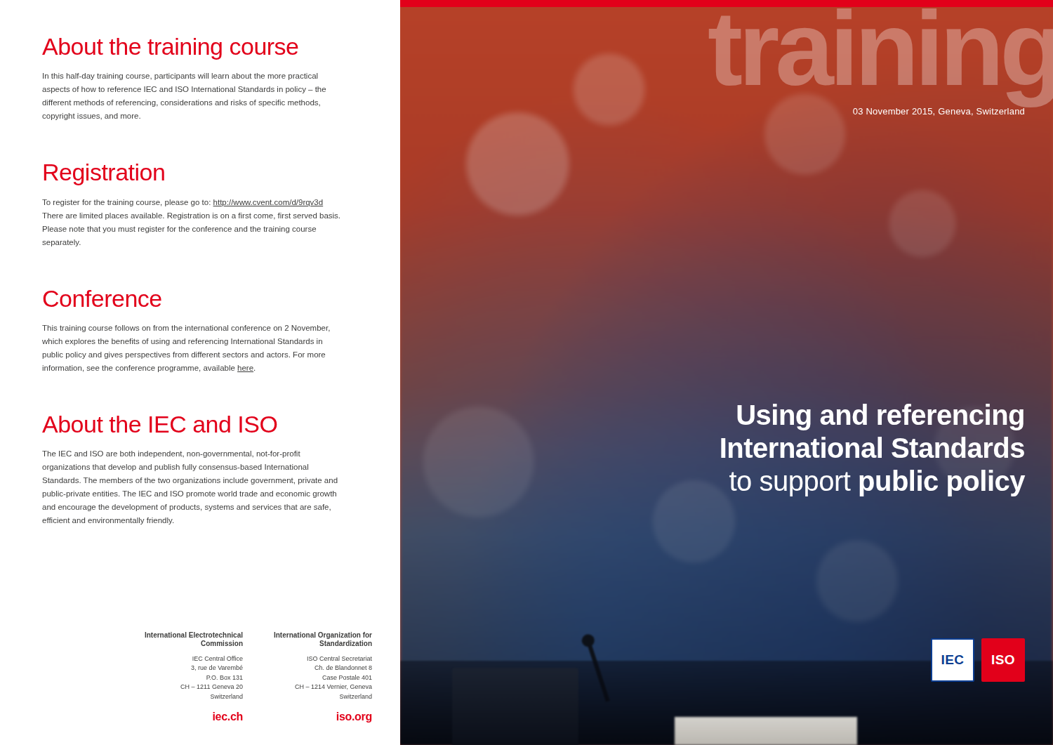About the training course
In this half-day training course, participants will learn about the more practical aspects of how to reference IEC and ISO International Standards in policy – the different methods of referencing, considerations and risks of specific methods, copyright issues, and more.
Registration
To register for the training course, please go to: http://www.cvent.com/d/9rqv3d
There are limited places available. Registration is on a first come, first served basis. Please note that you must register for the conference and the training course separately.
Conference
This training course follows on from the international conference on 2 November, which explores the benefits of using and referencing International Standards in public policy and gives perspectives from different sectors and actors. For more information, see the conference programme, available here.
About the IEC and ISO
The IEC and ISO are both independent, non-governmental, not-for-profit organizations that develop and publish fully consensus-based International Standards. The members of the two organizations include government, private and public-private entities. The IEC and ISO promote world trade and economic growth and encourage the development of products, systems and services that are safe, efficient and environmentally friendly.
International Electrotechnical Commission IEC Central Office
3, rue de Varembé
P.O. Box 131
CH – 1211 Geneva 20
Switzerland iec.ch
International Organization for Standardization ISO Central Secretariat
Ch. de Blandonnet 8
Case Postale 401
CH – 1214 Vernier, Geneva
Switzerland iso.org
training
03 November 2015, Geneva, Switzerland
Using and referencing International Standards to support public policy
IEC
ISO